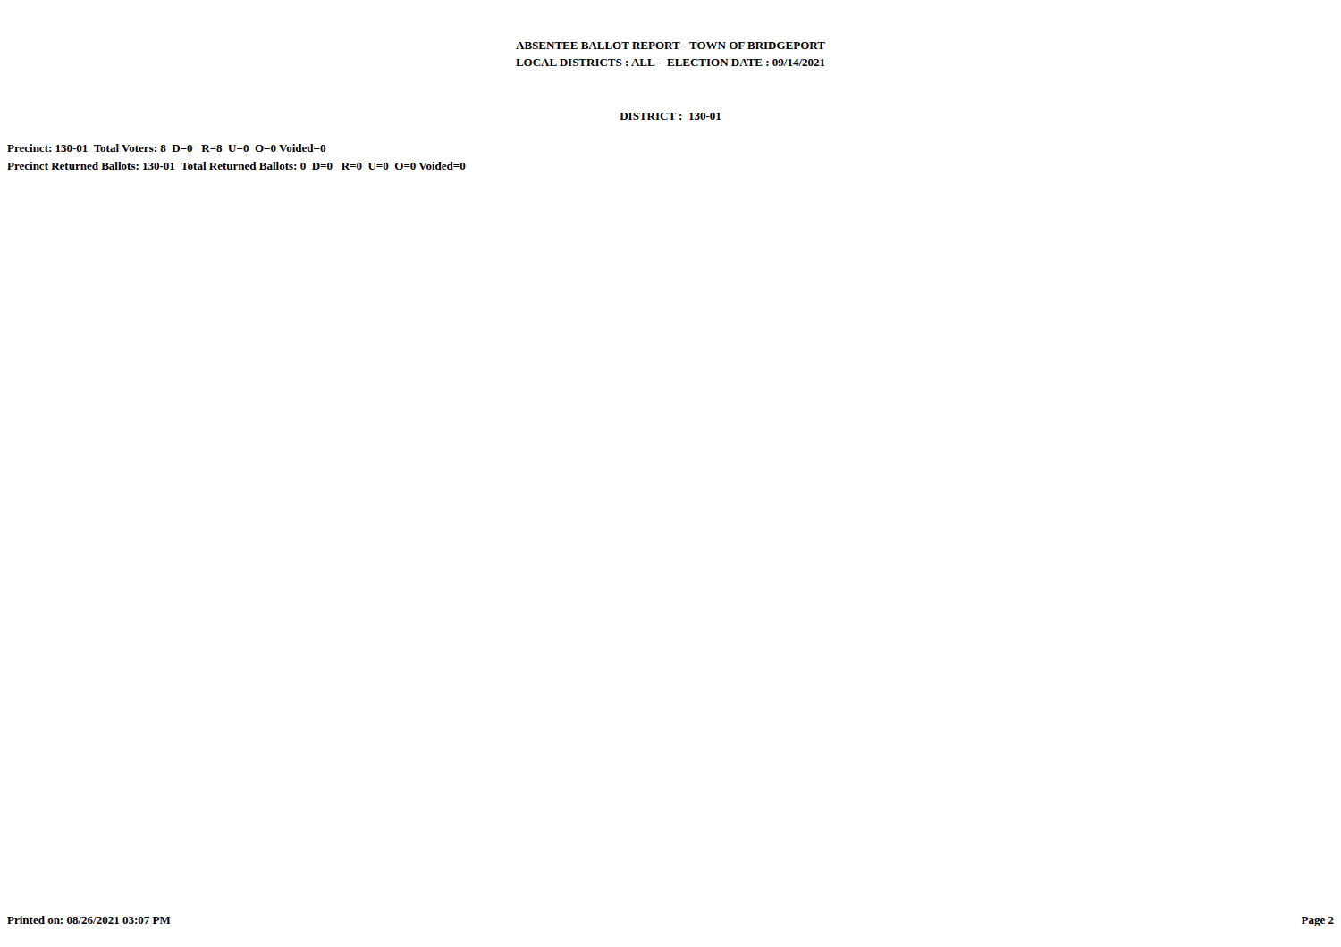ABSENTEE BALLOT REPORT - TOWN OF BRIDGEPORT
LOCAL DISTRICTS : ALL - ELECTION DATE : 09/14/2021
DISTRICT : 130-01
Precinct: 130-01 Total Voters: 8 D=0 R=8 U=0 O=0 Voided=0
Precinct Returned Ballots: 130-01 Total Returned Ballots: 0 D=0 R=0 U=0 O=0 Voided=0
Printed on: 08/26/2021 03:07 PM Page 2